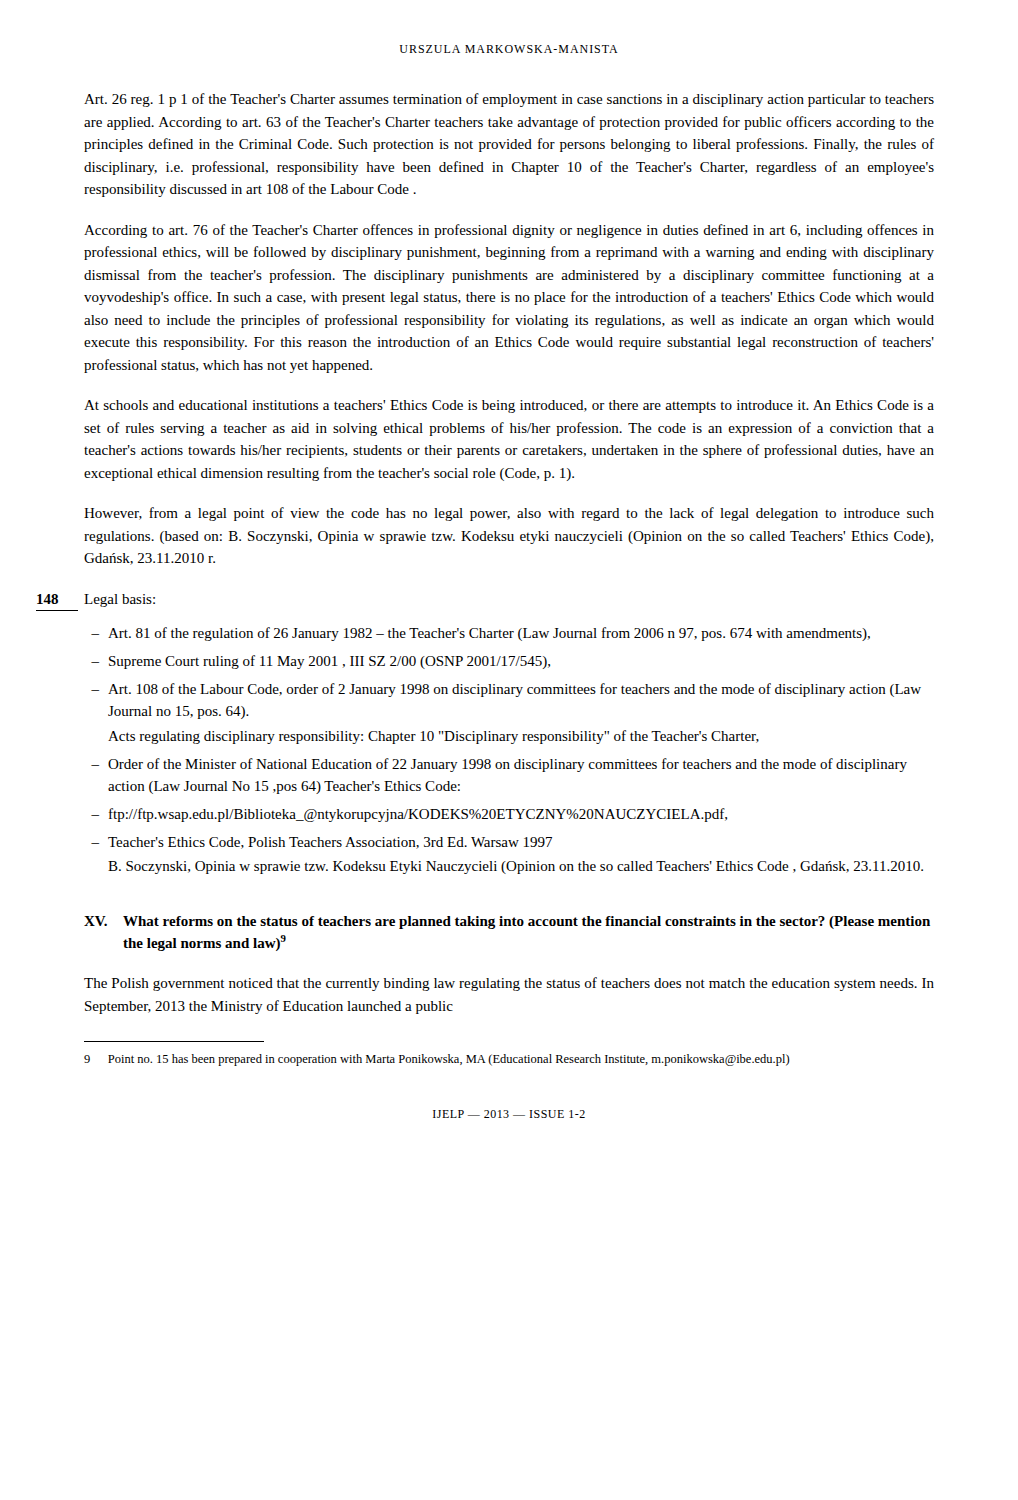Urszula Markowska-Manista
Art. 26 reg. 1 p 1 of the Teacher's Charter assumes termination of employment in case sanctions in a disciplinary action particular to teachers are applied. According to art. 63 of the Teacher's Charter teachers take advantage of protection provided for public officers according to the principles defined in the Criminal Code. Such protection is not provided for persons belonging to liberal professions. Finally, the rules of disciplinary, i.e. professional, responsibility have been defined in Chapter 10 of the Teacher's Charter, regardless of an employee's responsibility discussed in art 108 of the Labour Code .
According to art. 76 of the Teacher's Charter offences in professional dignity or negligence in duties defined in art 6, including offences in professional ethics, will be followed by disciplinary punishment, beginning from a reprimand with a warning and ending with disciplinary dismissal from the teacher's profession. The disciplinary punishments are administered by a disciplinary committee functioning at a voyvodeship's office. In such a case, with present legal status, there is no place for the introduction of a teachers' Ethics Code which would also need to include the principles of professional responsibility for violating its regulations, as well as indicate an organ which would execute this responsibility. For this reason the introduction of an Ethics Code would require substantial legal reconstruction of teachers' professional status, which has not yet happened.
At schools and educational institutions a teachers' Ethics Code is being introduced, or there are attempts to introduce it. An Ethics Code is a set of rules serving a teacher as aid in solving ethical problems of his/her profession. The code is an expression of a conviction that a teacher's actions towards his/her recipients, students or their parents or caretakers, undertaken in the sphere of professional duties, have an exceptional ethical dimension resulting from the teacher's social role (Code, p. 1).
However, from a legal point of view the code has no legal power, also with regard to the lack of legal delegation to introduce such regulations. (based on: B. Soczynski, Opinia w sprawie tzw. Kodeksu etyki nauczycieli (Opinion on the so called Teachers' Ethics Code), Gdańsk, 23.11.2010 r.
148
Legal basis:
Art. 81 of the regulation of 26 January 1982 – the Teacher's Charter (Law Journal from 2006 n 97, pos. 674 with amendments),
Supreme Court ruling of 11 May 2001 , III SZ 2/00 (OSNP 2001/17/545),
Art. 108 of the Labour Code, order of 2 January 1998 on disciplinary committees for teachers and the mode of disciplinary action (Law Journal no 15, pos. 64). Acts regulating disciplinary responsibility: Chapter 10 "Disciplinary responsibility" of the Teacher's Charter,
Order of the Minister of National Education of 22 January 1998 on disciplinary committees for teachers and the mode of disciplinary action (Law Journal No 15 ,pos 64) Teacher's Ethics Code:
ftp://ftp.wsap.edu.pl/Biblioteka_@ntykorupcyjna/KODEKS%20ETYCZNY%20NAUCZYCIELA.pdf,
Teacher's Ethics Code, Polish Teachers Association, 3rd Ed. Warsaw 1997 B. Soczynski, Opinia w sprawie tzw. Kodeksu Etyki Nauczycieli (Opinion on the so called Teachers' Ethics Code , Gdańsk, 23.11.2010.
XV. What reforms on the status of teachers are planned taking into account the financial constraints in the sector? (Please mention the legal norms and law)9
The Polish government noticed that the currently binding law regulating the status of teachers does not match the education system needs. In September, 2013 the Ministry of Education launched a public
9 Point no. 15 has been prepared in cooperation with Marta Ponikowska, MA (Educational Research Institute, m.ponikowska@ibe.edu.pl)
IJELP — 2013 — ISSUE 1-2